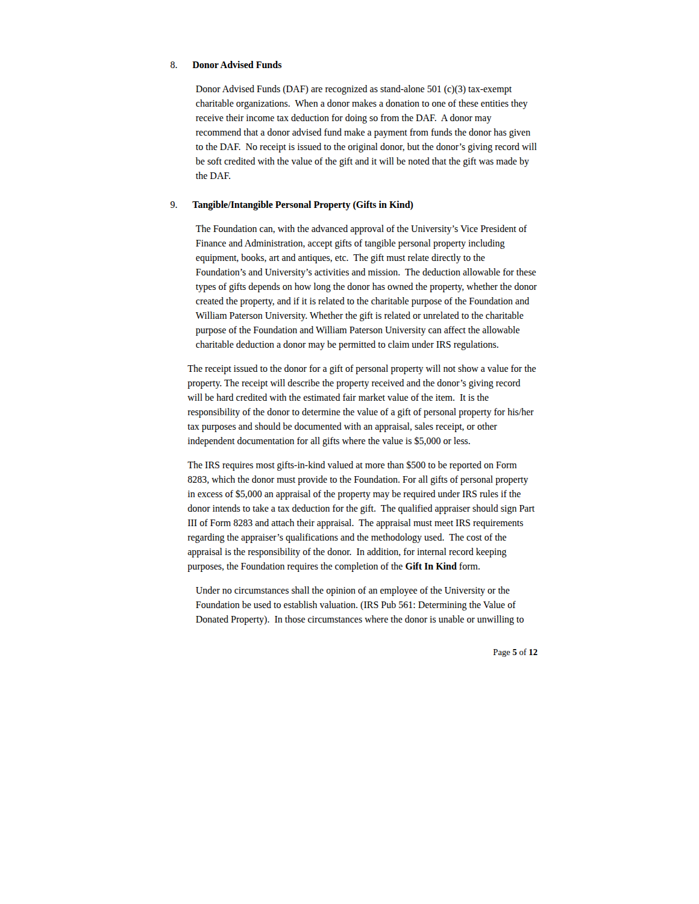8.
Donor Advised Funds
Donor Advised Funds (DAF) are recognized as stand-alone 501 (c)(3) tax-exempt charitable organizations. When a donor makes a donation to one of these entities they receive their income tax deduction for doing so from the DAF. A donor may recommend that a donor advised fund make a payment from funds the donor has given to the DAF. No receipt is issued to the original donor, but the donor’s giving record will be soft credited with the value of the gift and it will be noted that the gift was made by the DAF.
9.
Tangible/Intangible Personal Property (Gifts in Kind)
The Foundation can, with the advanced approval of the University’s Vice President of Finance and Administration, accept gifts of tangible personal property including equipment, books, art and antiques, etc. The gift must relate directly to the Foundation’s and University’s activities and mission. The deduction allowable for these types of gifts depends on how long the donor has owned the property, whether the donor created the property, and if it is related to the charitable purpose of the Foundation and William Paterson University. Whether the gift is related or unrelated to the charitable purpose of the Foundation and William Paterson University can affect the allowable charitable deduction a donor may be permitted to claim under IRS regulations.
The receipt issued to the donor for a gift of personal property will not show a value for the property. The receipt will describe the property received and the donor’s giving record will be hard credited with the estimated fair market value of the item. It is the responsibility of the donor to determine the value of a gift of personal property for his/her tax purposes and should be documented with an appraisal, sales receipt, or other independent documentation for all gifts where the value is $5,000 or less.
The IRS requires most gifts-in-kind valued at more than $500 to be reported on Form 8283, which the donor must provide to the Foundation. For all gifts of personal property in excess of $5,000 an appraisal of the property may be required under IRS rules if the donor intends to take a tax deduction for the gift. The qualified appraiser should sign Part III of Form 8283 and attach their appraisal. The appraisal must meet IRS requirements regarding the appraiser’s qualifications and the methodology used. The cost of the appraisal is the responsibility of the donor. In addition, for internal record keeping purposes, the Foundation requires the completion of the Gift In Kind form.
Under no circumstances shall the opinion of an employee of the University or the Foundation be used to establish valuation. (IRS Pub 561: Determining the Value of Donated Property). In those circumstances where the donor is unable or unwilling to
Page 5 of 12